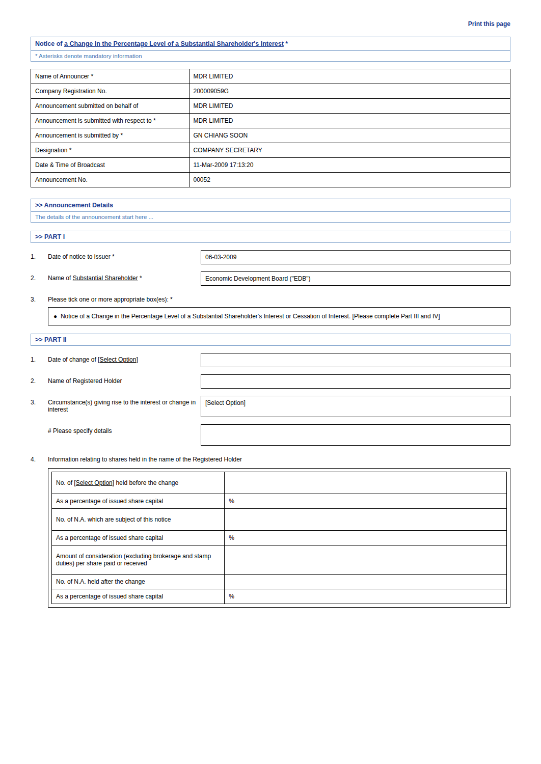Print this page
Notice of a Change in the Percentage Level of a Substantial Shareholder's Interest *
* Asterisks denote mandatory information
| Name of Announcer * | MDR LIMITED |
| Company Registration No. | 200009059G |
| Announcement submitted on behalf of | MDR LIMITED |
| Announcement is submitted with respect to * | MDR LIMITED |
| Announcement is submitted by * | GN CHIANG SOON |
| Designation * | COMPANY SECRETARY |
| Date & Time of Broadcast | 11-Mar-2009 17:13:20 |
| Announcement No. | 00052 |
>> Announcement Details
The details of the announcement start here ...
>> PART I
1.
Date of notice to issuer *
06-03-2009
2.
Name of Substantial Shareholder *
Economic Development Board ("EDB")
3.
Please tick one or more appropriate box(es): *
● Notice of a Change in the Percentage Level of a Substantial Shareholder's Interest or Cessation of Interest. [Please complete Part III and IV]
>> PART II
1.
Date of change of [Select Option]
2.
Name of Registered Holder
3.
Circumstance(s) giving rise to the interest or change in interest
[Select Option]
# Please specify details
4.
Information relating to shares held in the name of the Registered Holder
| No. of [ Select Option ] held before the change | |
| As a percentage of issued share capital | % |
| No. of N.A. which are subject of this notice | |
| As a percentage of issued share capital | % |
| Amount of consideration (excluding brokerage and stamp duties) per share paid or received | |
| No. of N.A. held after the change | |
| As a percentage of issued share capital | % |